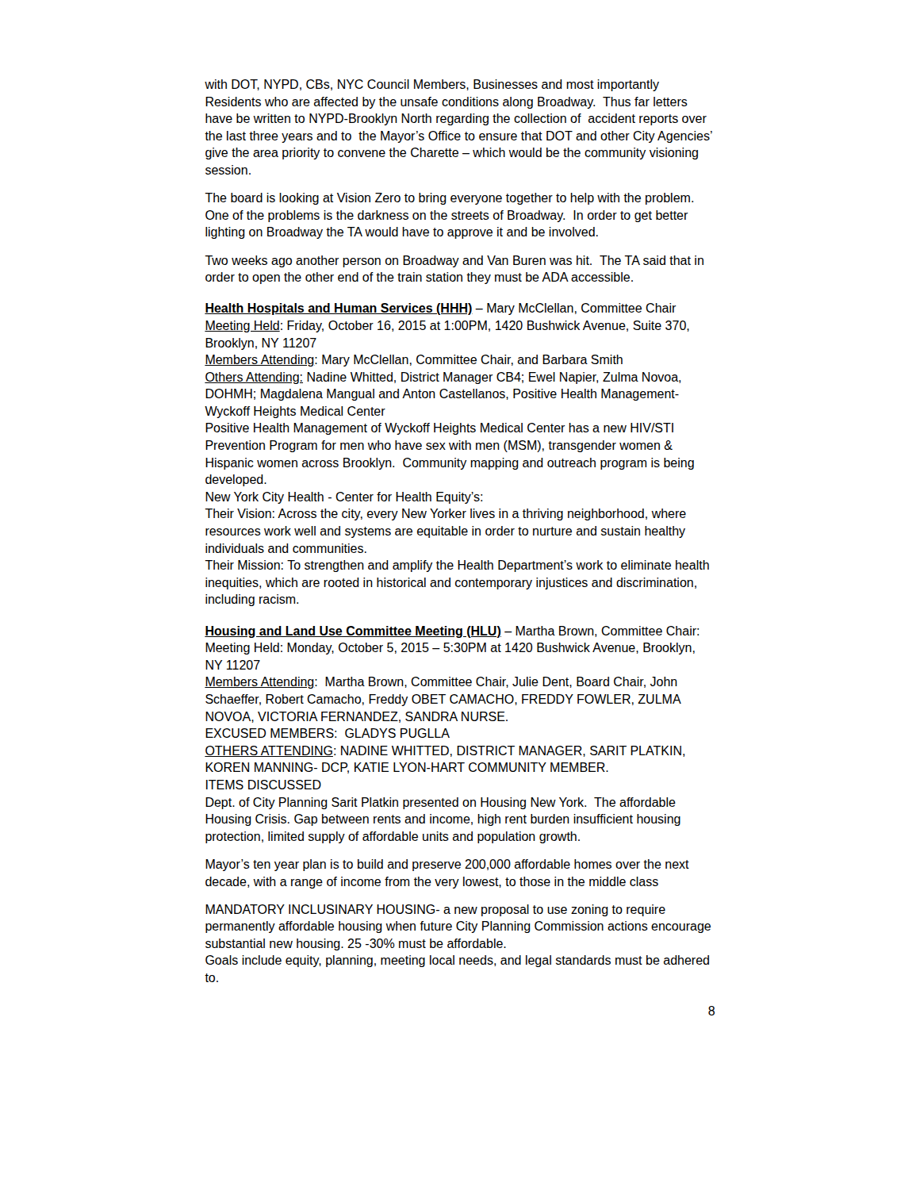with DOT, NYPD, CBs, NYC Council Members, Businesses and most importantly Residents who are affected by the unsafe conditions along Broadway. Thus far letters have be written to NYPD-Brooklyn North regarding the collection of accident reports over the last three years and to the Mayor’s Office to ensure that DOT and other City Agencies’ give the area priority to convene the Charette – which would be the community visioning session.
The board is looking at Vision Zero to bring everyone together to help with the problem. One of the problems is the darkness on the streets of Broadway. In order to get better lighting on Broadway the TA would have to approve it and be involved.
Two weeks ago another person on Broadway and Van Buren was hit. The TA said that in order to open the other end of the train station they must be ADA accessible.
Health Hospitals and Human Services (HHH) – Mary McClellan, Committee Chair
Meeting Held: Friday, October 16, 2015 at 1:00PM, 1420 Bushwick Avenue, Suite 370, Brooklyn, NY 11207
Members Attending: Mary McClellan, Committee Chair, and Barbara Smith
Others Attending: Nadine Whitted, District Manager CB4; Ewel Napier, Zulma Novoa, DOHMH; Magdalena Mangual and Anton Castellanos, Positive Health Management-Wyckoff Heights Medical Center
Positive Health Management of Wyckoff Heights Medical Center has a new HIV/STI Prevention Program for men who have sex with men (MSM), transgender women & Hispanic women across Brooklyn. Community mapping and outreach program is being developed.
New York City Health - Center for Health Equity’s:
Their Vision: Across the city, every New Yorker lives in a thriving neighborhood, where resources work well and systems are equitable in order to nurture and sustain healthy individuals and communities.
Their Mission: To strengthen and amplify the Health Department’s work to eliminate health inequities, which are rooted in historical and contemporary injustices and discrimination, including racism.
Housing and Land Use Committee Meeting (HLU) – Martha Brown, Committee Chair:
Meeting Held: Monday, October 5, 2015 – 5:30PM at 1420 Bushwick Avenue, Brooklyn, NY 11207
Members Attending: Martha Brown, Committee Chair, Julie Dent, Board Chair, John Schaeffer, Robert Camacho, Freddy OBET CAMACHO, FREDDY FOWLER, ZULMA NOVOA, VICTORIA FERNANDEZ, SANDRA NURSE.
EXCUSED MEMBERS: GLADYS PUGLLA
OTHERS ATTENDING: NADINE WHITTED, DISTRICT MANAGER, SARIT PLATKIN, KOREN MANNING- DCP, KATIE LYON-HART COMMUNITY MEMBER.
ITEMS DISCUSSED
Dept. of City Planning Sarit Platkin presented on Housing New York. The affordable Housing Crisis. Gap between rents and income, high rent burden insufficient housing protection, limited supply of affordable units and population growth.
Mayor’s ten year plan is to build and preserve 200,000 affordable homes over the next decade, with a range of income from the very lowest, to those in the middle class
MANDATORY INCLUSINARY HOUSING- a new proposal to use zoning to require permanently affordable housing when future City Planning Commission actions encourage substantial new housing. 25 -30% must be affordable.
Goals include equity, planning, meeting local needs, and legal standards must be adhered to.
8